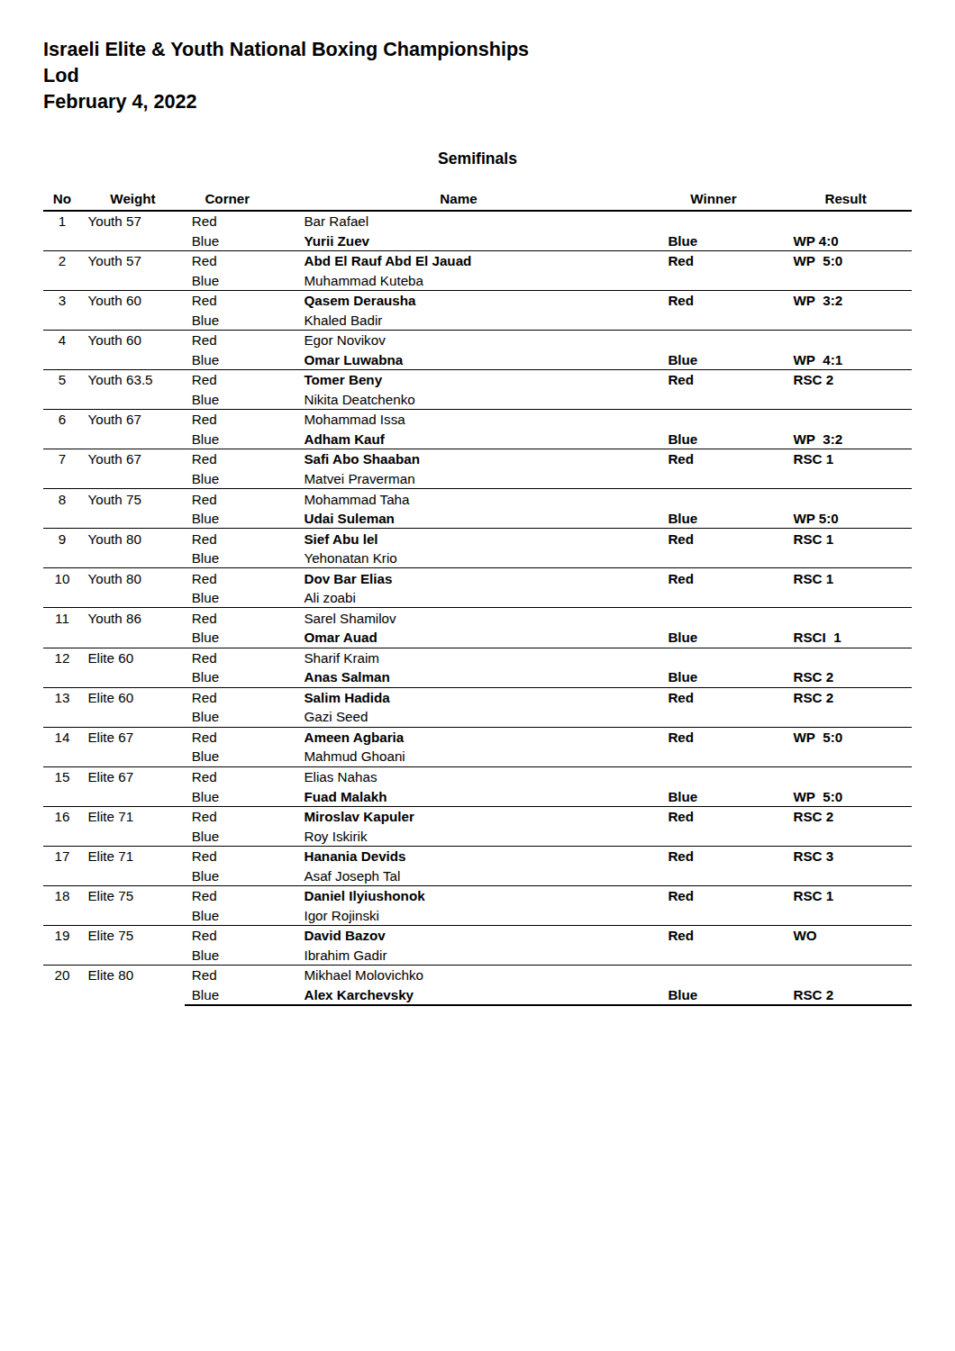Israeli Elite & Youth National Boxing Championships
Lod
February 4, 2022
Semifinals
| No | Weight | Corner | Name | Winner | Result |
| --- | --- | --- | --- | --- | --- |
| 1 | Youth 57 | Red | Bar Rafael | | |
| Blue | Yurii Zuev | Blue | WP 4:0 |
| 2 | Youth 57 | Red | Abd El Rauf Abd El Jauad | Red | WP 5:0 |
| Blue | Muhammad Kuteba | | |
| 3 | Youth 60 | Red | Qasem Derausha | Red | WP 3:2 |
| Blue | Khaled Badir | | |
| 4 | Youth 60 | Red | Egor Novikov | | |
| Blue | Omar Luwabna | Blue | WP 4:1 |
| 5 | Youth 63.5 | Red | Tomer Beny | Red | RSC 2 |
| Blue | Nikita Deatchenko | | |
| 6 | Youth 67 | Red | Mohammad Issa | | |
| Blue | Adham Kauf | Blue | WP 3:2 |
| 7 | Youth 67 | Red | Safi Abo Shaaban | Red | RSC 1 |
| Blue | Matvei Praverman | | |
| 8 | Youth 75 | Red | Mohammad Taha | | |
| Blue | Udai Suleman | Blue | WP 5:0 |
| 9 | Youth 80 | Red | Sief Abu lel | Red | RSC 1 |
| Blue | Yehonatan Krio | | |
| 10 | Youth 80 | Red | Dov Bar Elias | Red | RSC 1 |
| Blue | Ali zoabi | | |
| 11 | Youth 86 | Red | Sarel Shamilov | | |
| Blue | Omar Auad | Blue | RSCI 1 |
| 12 | Elite 60 | Red | Sharif Kraim | | |
| Blue | Anas Salman | Blue | RSC 2 |
| 13 | Elite 60 | Red | Salim Hadida | Red | RSC 2 |
| Blue | Gazi Seed | | |
| 14 | Elite 67 | Red | Ameen Agbaria | Red | WP 5:0 |
| Blue | Mahmud Ghoani | | |
| 15 | Elite 67 | Red | Elias Nahas | | |
| Blue | Fuad Malakh | Blue | WP 5:0 |
| 16 | Elite 71 | Red | Miroslav Kapuler | Red | RSC 2 |
| Blue | Roy Iskirik | | |
| 17 | Elite 71 | Red | Hanania Devids | Red | RSC 3 |
| Blue | Asaf Joseph Tal | | |
| 18 | Elite 75 | Red | Daniel Ilyiushonok | Red | RSC 1 |
| Blue | Igor Rojinski | | |
| 19 | Elite 75 | Red | David Bazov | Red | WO |
| Blue | Ibrahim Gadir | | |
| 20 | Elite 80 | Red | Mikhael Molovichko | | |
| Blue | Alex Karchevsky | Blue | RSC 2 |